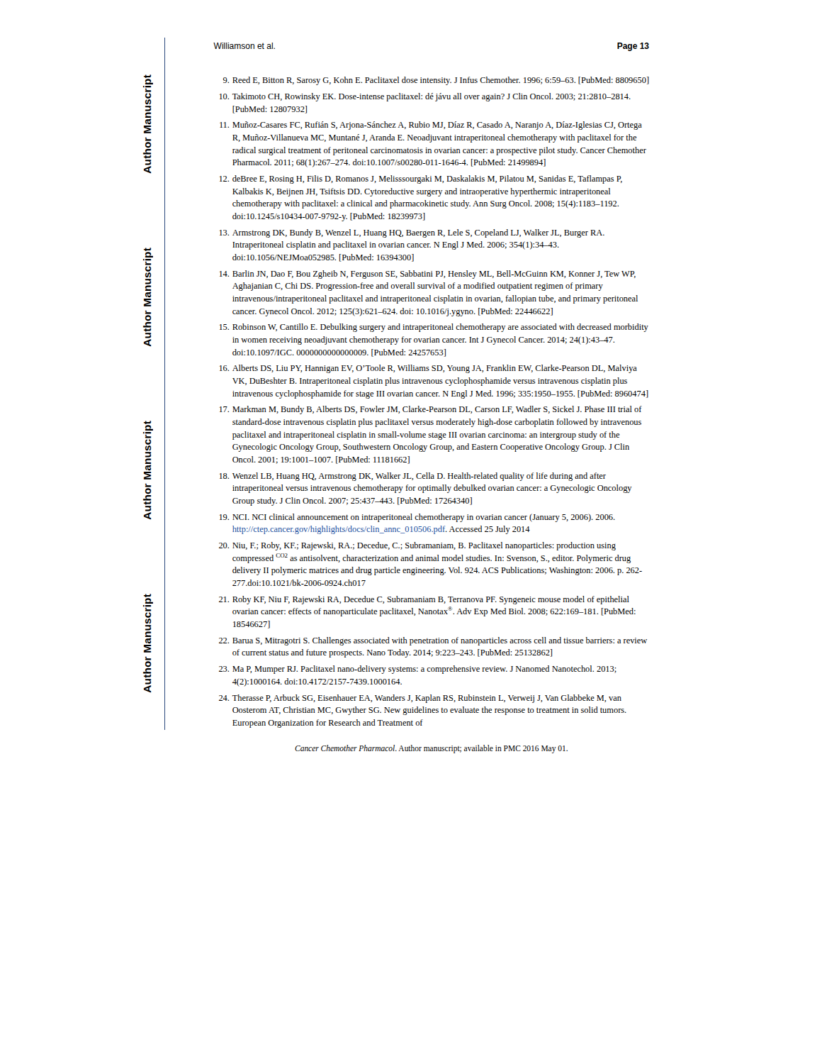Author Manuscript Author Manuscript Author Manuscript Author Manuscript
Williamson et al.
Page 13
9. Reed E, Bitton R, Sarosy G, Kohn E. Paclitaxel dose intensity. J Infus Chemother. 1996; 6:59–63. [PubMed: 8809650]
10. Takimoto CH, Rowinsky EK. Dose-intense paclitaxel: dé jávu all over again? J Clin Oncol. 2003; 21:2810–2814. [PubMed: 12807932]
11. Muñoz-Casares FC, Rufián S, Arjona-Sánchez A, Rubio MJ, Díaz R, Casado A, Naranjo A, Díaz-Iglesias CJ, Ortega R, Muñoz-Villanueva MC, Muntané J, Aranda E. Neoadjuvant intraperitoneal chemotherapy with paclitaxel for the radical surgical treatment of peritoneal carcinomatosis in ovarian cancer: a prospective pilot study. Cancer Chemother Pharmacol. 2011; 68(1):267–274. doi:10.1007/s00280-011-1646-4. [PubMed: 21499894]
12. deBree E, Rosing H, Filis D, Romanos J, Melisssourgaki M, Daskalakis M, Pilatou M, Sanidas E, Taflampas P, Kalbakis K, Beijnen JH, Tsiftsis DD. Cytoreductive surgery and intraoperative hyperthermic intraperitoneal chemotherapy with paclitaxel: a clinical and pharmacokinetic study. Ann Surg Oncol. 2008; 15(4):1183–1192. doi:10.1245/s10434-007-9792-y. [PubMed: 18239973]
13. Armstrong DK, Bundy B, Wenzel L, Huang HQ, Baergen R, Lele S, Copeland LJ, Walker JL, Burger RA. Intraperitoneal cisplatin and paclitaxel in ovarian cancer. N Engl J Med. 2006; 354(1):34–43. doi:10.1056/NEJMoa052985. [PubMed: 16394300]
14. Barlin JN, Dao F, Bou Zgheib N, Ferguson SE, Sabbatini PJ, Hensley ML, Bell-McGuinn KM, Konner J, Tew WP, Aghajanian C, Chi DS. Progression-free and overall survival of a modified outpatient regimen of primary intravenous/intraperitoneal paclitaxel and intraperitoneal cisplatin in ovarian, fallopian tube, and primary peritoneal cancer. Gynecol Oncol. 2012; 125(3):621–624. doi: 10.1016/j.ygyno. [PubMed: 22446622]
15. Robinson W, Cantillo E. Debulking surgery and intraperitoneal chemotherapy are associated with decreased morbidity in women receiving neoadjuvant chemotherapy for ovarian cancer. Int J Gynecol Cancer. 2014; 24(1):43–47. doi:10.1097/IGC. 0000000000000009. [PubMed: 24257653]
16. Alberts DS, Liu PY, Hannigan EV, O’Toole R, Williams SD, Young JA, Franklin EW, Clarke-Pearson DL, Malviya VK, DuBeshter B. Intraperitoneal cisplatin plus intravenous cyclophosphamide versus intravenous cisplatin plus intravenous cyclophosphamide for stage III ovarian cancer. N Engl J Med. 1996; 335:1950–1955. [PubMed: 8960474]
17. Markman M, Bundy B, Alberts DS, Fowler JM, Clarke-Pearson DL, Carson LF, Wadler S, Sickel J. Phase III trial of standard-dose intravenous cisplatin plus paclitaxel versus moderately high-dose carboplatin followed by intravenous paclitaxel and intraperitoneal cisplatin in small-volume stage III ovarian carcinoma: an intergroup study of the Gynecologic Oncology Group, Southwestern Oncology Group, and Eastern Cooperative Oncology Group. J Clin Oncol. 2001; 19:1001–1007. [PubMed: 11181662]
18. Wenzel LB, Huang HQ, Armstrong DK, Walker JL, Cella D. Health-related quality of life during and after intraperitoneal versus intravenous chemotherapy for optimally debulked ovarian cancer: a Gynecologic Oncology Group study. J Clin Oncol. 2007; 25:437–443. [PubMed: 17264340]
19. NCI. NCI clinical announcement on intraperitoneal chemotherapy in ovarian cancer (January 5, 2006). 2006. http://ctep.cancer.gov/highlights/docs/clin_annc_010506.pdf. Accessed 25 July 2014
20. Niu, F.; Roby, KF.; Rajewski, RA.; Decedue, C.; Subramaniam, B. Paclitaxel nanoparticles: production using compressed CO2 as antisolvent, characterization and animal model studies. In: Svenson, S., editor. Polymeric drug delivery II polymeric matrices and drug particle engineering. Vol. 924. ACS Publications; Washington: 2006. p. 262-277.doi:10.1021/bk-2006-0924.ch017
21. Roby KF, Niu F, Rajewski RA, Decedue C, Subramaniam B, Terranova PF. Syngeneic mouse model of epithelial ovarian cancer: effects of nanoparticulate paclitaxel, Nanotax®. Adv Exp Med Biol. 2008; 622:169–181. [PubMed: 18546627]
22. Barua S, Mitragotri S. Challenges associated with penetration of nanoparticles across cell and tissue barriers: a review of current status and future prospects. Nano Today. 2014; 9:223–243. [PubMed: 25132862]
23. Ma P, Mumper RJ. Paclitaxel nano-delivery systems: a comprehensive review. J Nanomed Nanotechol. 2013; 4(2):1000164. doi:10.4172/2157-7439.1000164.
24. Therasse P, Arbuck SG, Eisenhauer EA, Wanders J, Kaplan RS, Rubinstein L, Verweij J, Van Glabbeke M, van Oosterom AT, Christian MC, Gwyther SG. New guidelines to evaluate the response to treatment in solid tumors. European Organization for Research and Treatment of
Cancer Chemother Pharmacol. Author manuscript; available in PMC 2016 May 01.